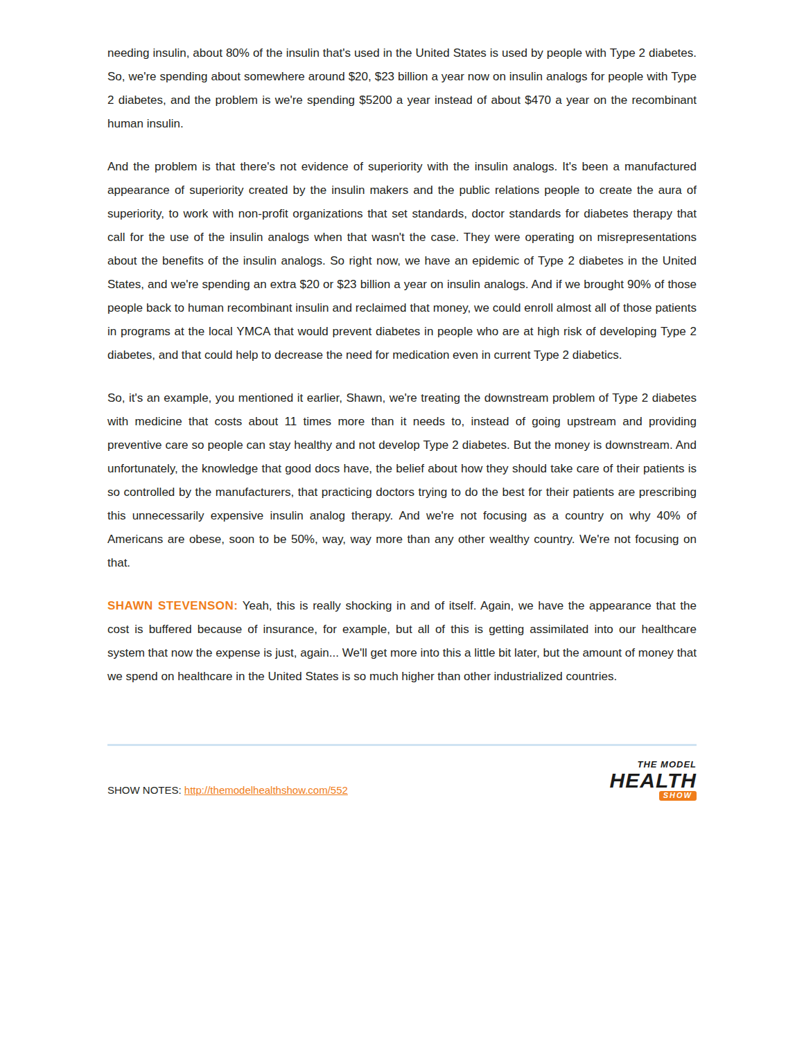needing insulin, about 80% of the insulin that's used in the United States is used by people with Type 2 diabetes. So, we're spending about somewhere around $20, $23 billion a year now on insulin analogs for people with Type 2 diabetes, and the problem is we're spending $5200 a year instead of about $470 a year on the recombinant human insulin.
And the problem is that there's not evidence of superiority with the insulin analogs. It's been a manufactured appearance of superiority created by the insulin makers and the public relations people to create the aura of superiority, to work with non-profit organizations that set standards, doctor standards for diabetes therapy that call for the use of the insulin analogs when that wasn't the case. They were operating on misrepresentations about the benefits of the insulin analogs. So right now, we have an epidemic of Type 2 diabetes in the United States, and we're spending an extra $20 or $23 billion a year on insulin analogs. And if we brought 90% of those people back to human recombinant insulin and reclaimed that money, we could enroll almost all of those patients in programs at the local YMCA that would prevent diabetes in people who are at high risk of developing Type 2 diabetes, and that could help to decrease the need for medication even in current Type 2 diabetics.
So, it's an example, you mentioned it earlier, Shawn, we're treating the downstream problem of Type 2 diabetes with medicine that costs about 11 times more than it needs to, instead of going upstream and providing preventive care so people can stay healthy and not develop Type 2 diabetes. But the money is downstream. And unfortunately, the knowledge that good docs have, the belief about how they should take care of their patients is so controlled by the manufacturers, that practicing doctors trying to do the best for their patients are prescribing this unnecessarily expensive insulin analog therapy. And we're not focusing as a country on why 40% of Americans are obese, soon to be 50%, way, way more than any other wealthy country. We're not focusing on that.
SHAWN STEVENSON: Yeah, this is really shocking in and of itself. Again, we have the appearance that the cost is buffered because of insurance, for example, but all of this is getting assimilated into our healthcare system that now the expense is just, again... We'll get more into this a little bit later, but the amount of money that we spend on healthcare in the United States is so much higher than other industrialized countries.
SHOW NOTES: http://themodelhealthshow.com/552
THE MODEL HEALTH SHOW